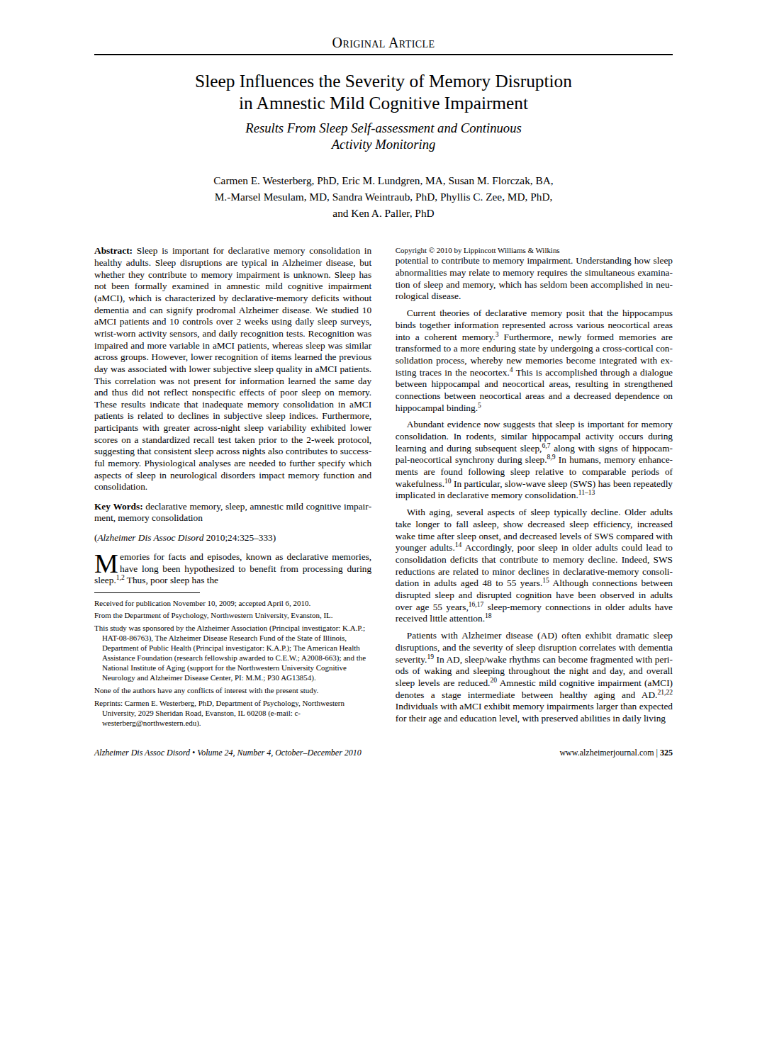Original Article
Sleep Influences the Severity of Memory Disruption
in Amnestic Mild Cognitive Impairment
Results From Sleep Self-assessment and Continuous
Activity Monitoring
Carmen E. Westerberg, PhD, Eric M. Lundgren, MA, Susan M. Florczak, BA,
M.-Marsel Mesulam, MD, Sandra Weintraub, PhD, Phyllis C. Zee, MD, PhD,
and Ken A. Paller, PhD
Abstract: Sleep is important for declarative memory consolidation in healthy adults. Sleep disruptions are typical in Alzheimer disease, but whether they contribute to memory impairment is unknown. Sleep has not been formally examined in amnestic mild cognitive impairment (aMCI), which is characterized by declarative-memory deficits without dementia and can signify prodromal Alzheimer disease. We studied 10 aMCI patients and 10 controls over 2 weeks using daily sleep surveys, wrist-worn activity sensors, and daily recognition tests. Recognition was impaired and more variable in aMCI patients, whereas sleep was similar across groups. However, lower recognition of items learned the previous day was associated with lower subjective sleep quality in aMCI patients. This correlation was not present for information learned the same day and thus did not reflect nonspecific effects of poor sleep on memory. These results indicate that inadequate memory consolidation in aMCI patients is related to declines in subjective sleep indices. Furthermore, participants with greater across-night sleep variability exhibited lower scores on a standardized recall test taken prior to the 2-week protocol, suggesting that consistent sleep across nights also contributes to successful memory. Physiological analyses are needed to further specify which aspects of sleep in neurological disorders impact memory function and consolidation.
Key Words: declarative memory, sleep, amnestic mild cognitive impairment, memory consolidation
(Alzheimer Dis Assoc Disord 2010;24:325–333)
Memories for facts and episodes, known as declarative memories, have long been hypothesized to benefit from processing during sleep.1,2 Thus, poor sleep has the
Received for publication November 10, 2009; accepted April 6, 2010.
From the Department of Psychology, Northwestern University, Evanston, IL.
This study was sponsored by the Alzheimer Association (Principal investigator: K.A.P.; HAT-08-86763), The Alzheimer Disease Research Fund of the State of Illinois, Department of Public Health (Principal investigator: K.A.P.); The American Health Assistance Foundation (research fellowship awarded to C.E.W.; A2008-663); and the National Institute of Aging (support for the Northwestern University Cognitive Neurology and Alzheimer Disease Center, PI: M.M.; P30 AG13854).
None of the authors have any conflicts of interest with the present study.
Reprints: Carmen E. Westerberg, PhD, Department of Psychology, Northwestern University, 2029 Sheridan Road, Evanston, IL 60208 (e-mail: c-westerberg@northwestern.edu).
Copyright © 2010 by Lippincott Williams & Wilkins
potential to contribute to memory impairment. Understanding how sleep abnormalities may relate to memory requires the simultaneous examination of sleep and memory, which has seldom been accomplished in neurological disease.
Current theories of declarative memory posit that the hippocampus binds together information represented across various neocortical areas into a coherent memory.3 Furthermore, newly formed memories are transformed to a more enduring state by undergoing a cross-cortical consolidation process, whereby new memories become integrated with existing traces in the neocortex.4 This is accomplished through a dialogue between hippocampal and neocortical areas, resulting in strengthened connections between neocortical areas and a decreased dependence on hippocampal binding.5
Abundant evidence now suggests that sleep is important for memory consolidation. In rodents, similar hippocampal activity occurs during learning and during subsequent sleep,6,7 along with signs of hippocampal-neocortical synchrony during sleep.8,9 In humans, memory enhancements are found following sleep relative to comparable periods of wakefulness.10 In particular, slow-wave sleep (SWS) has been repeatedly implicated in declarative memory consolidation.11–13
With aging, several aspects of sleep typically decline. Older adults take longer to fall asleep, show decreased sleep efficiency, increased wake time after sleep onset, and decreased levels of SWS compared with younger adults.14 Accordingly, poor sleep in older adults could lead to consolidation deficits that contribute to memory decline. Indeed, SWS reductions are related to minor declines in declarative-memory consolidation in adults aged 48 to 55 years.15 Although connections between disrupted sleep and disrupted cognition have been observed in adults over age 55 years,16,17 sleep-memory connections in older adults have received little attention.18
Patients with Alzheimer disease (AD) often exhibit dramatic sleep disruptions, and the severity of sleep disruption correlates with dementia severity.19 In AD, sleep/wake rhythms can become fragmented with periods of waking and sleeping throughout the night and day, and overall sleep levels are reduced.20 Amnestic mild cognitive impairment (aMCI) denotes a stage intermediate between healthy aging and AD.21,22 Individuals with aMCI exhibit memory impairments larger than expected for their age and education level, with preserved abilities in daily living
Alzheimer Dis Assoc Disord • Volume 24, Number 4, October–December 2010 www.alzheimerjournal.com | 325